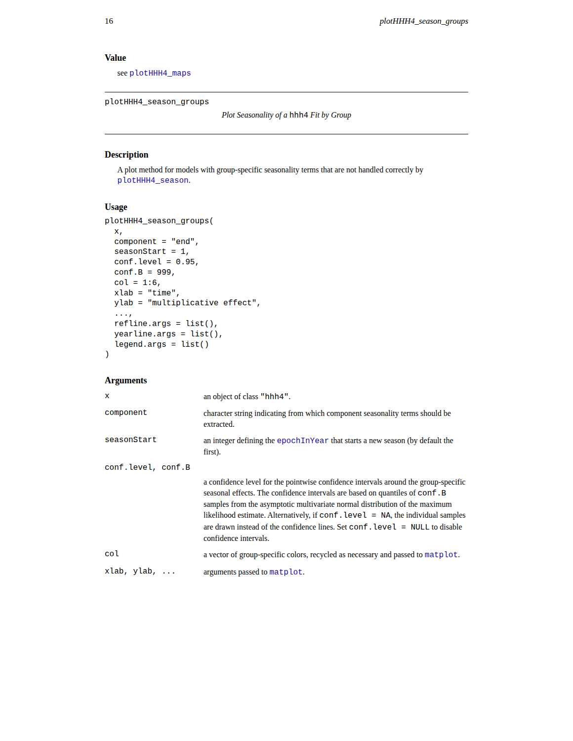16 plotHHH4_season_groups
Value
see plotHHH4_maps
plotHHH4_season_groups
Plot Seasonality of a hhh4 Fit by Group
Description
A plot method for models with group-specific seasonality terms that are not handled correctly by plotHHH4_season.
Usage
plotHHH4_season_groups(
  x,
  component = "end",
  seasonStart = 1,
  conf.level = 0.95,
  conf.B = 999,
  col = 1:6,
  xlab = "time",
  ylab = "multiplicative effect",
  ...,
  refline.args = list(),
  yearline.args = list(),
  legend.args = list()
)
Arguments
x
an object of class "hhh4".
component
character string indicating from which component seasonality terms should be extracted.
seasonStart
an integer defining the epochInYear that starts a new season (by default the first).
conf.level, conf.B
a confidence level for the pointwise confidence intervals around the group-specific seasonal effects. The confidence intervals are based on quantiles of conf.B samples from the asymptotic multivariate normal distribution of the maximum likelihood estimate. Alternatively, if conf.level = NA, the individual samples are drawn instead of the confidence lines. Set conf.level = NULL to disable confidence intervals.
col
a vector of group-specific colors, recycled as necessary and passed to matplot.
xlab, ylab, ...
arguments passed to matplot.